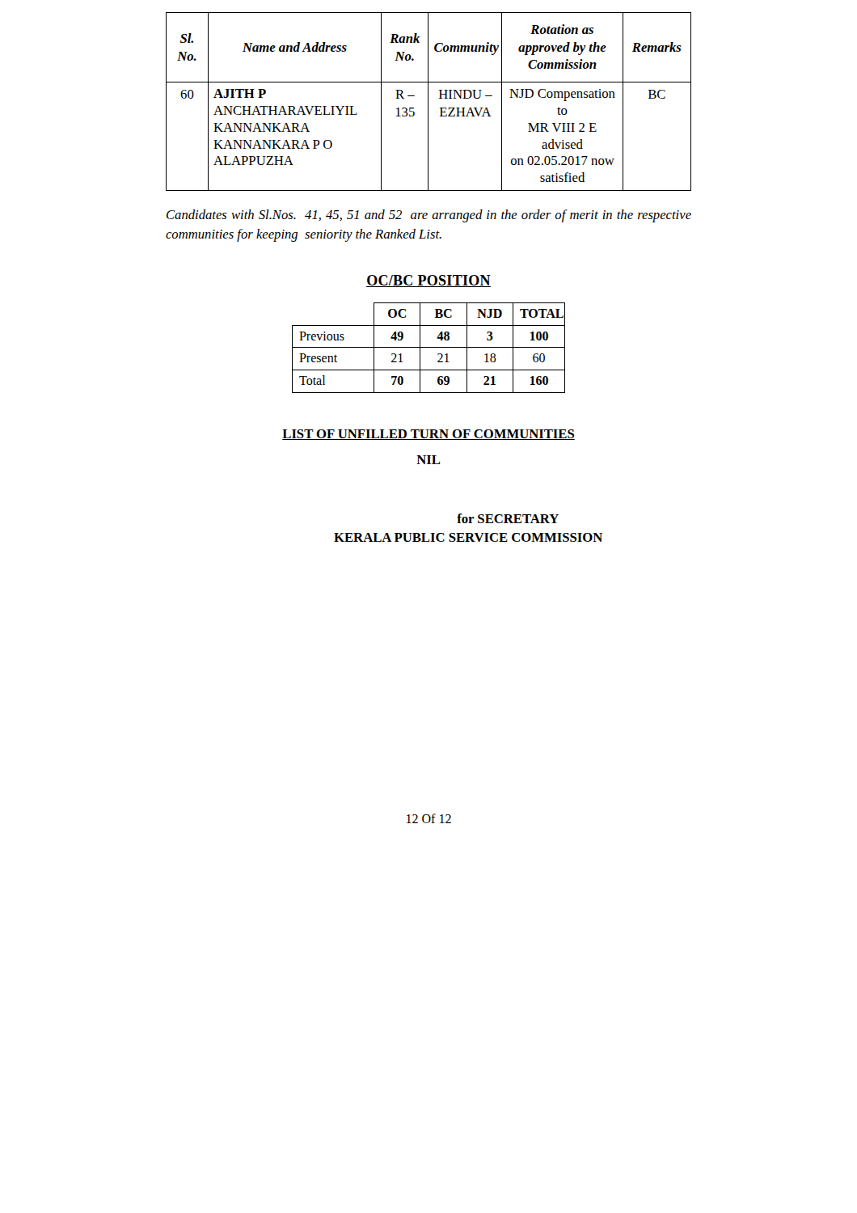| Sl. No. | Name and Address | Rank No. | Community | Rotation as approved by the Commission | Remarks |
| --- | --- | --- | --- | --- | --- |
| 60 | AJITH P ANCHATHARAVELIYIL KANNANKARA KANNANKARA P O ALAPPUZHA | R – 135 | HINDU – EZHAVA | NJD Compensation to MR VIII 2 E advised on 02.05.2017 now satisfied | BC |
Candidates with Sl.Nos. 41, 45, 51 and 52 are arranged in the order of merit in the respective communities for keeping seniority the Ranked List.
OC/BC POSITION
| | OC | BC | NJD | TOTAL |
| --- | --- | --- | --- | --- |
| Previous | 49 | 48 | 3 | 100 |
| Present | 21 | 21 | 18 | 60 |
| Total | 70 | 69 | 21 | 160 |
LIST OF UNFILLED TURN OF COMMUNITIES
NIL
for SECRETARY KERALA PUBLIC SERVICE COMMISSION
12 Of 12